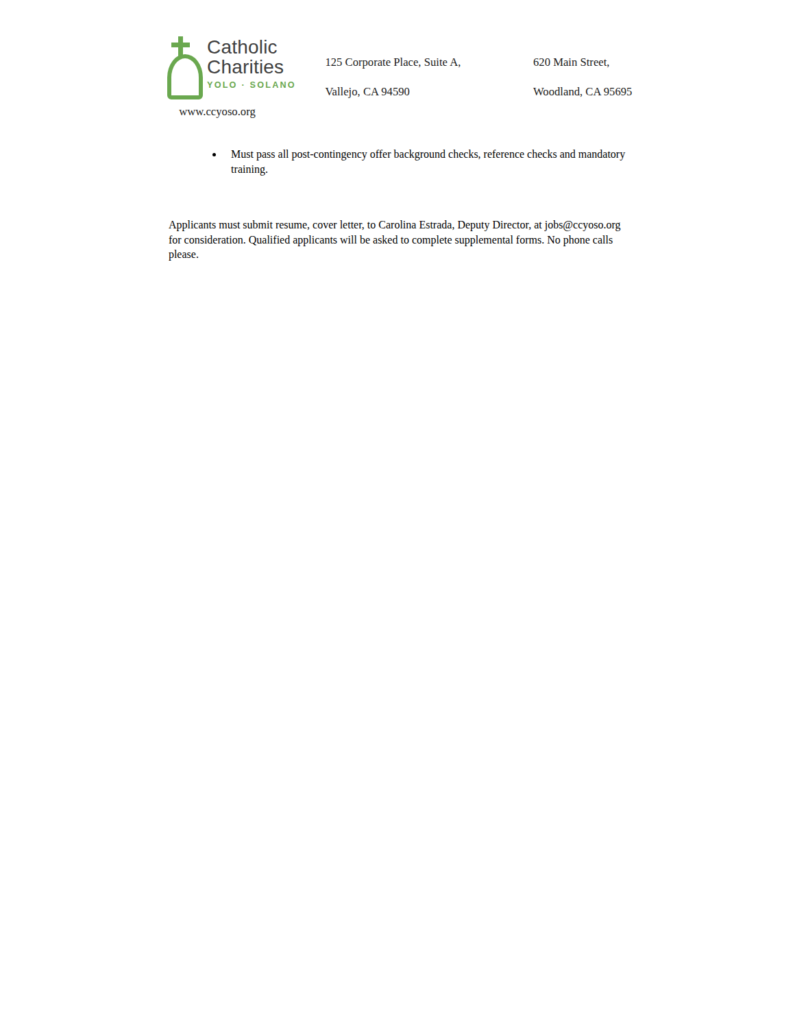Catholic Charities YOLO · SOLANO
125 Corporate Place, Suite A,
Vallejo, CA 94590
620 Main Street,
Woodland, CA 95695
www.ccyoso.org
Must pass all post-contingency offer background checks, reference checks and mandatory training.
Applicants must submit resume, cover letter, to Carolina Estrada, Deputy Director, at jobs@ccyoso.org for consideration. Qualified applicants will be asked to complete supplemental forms. No phone calls please.